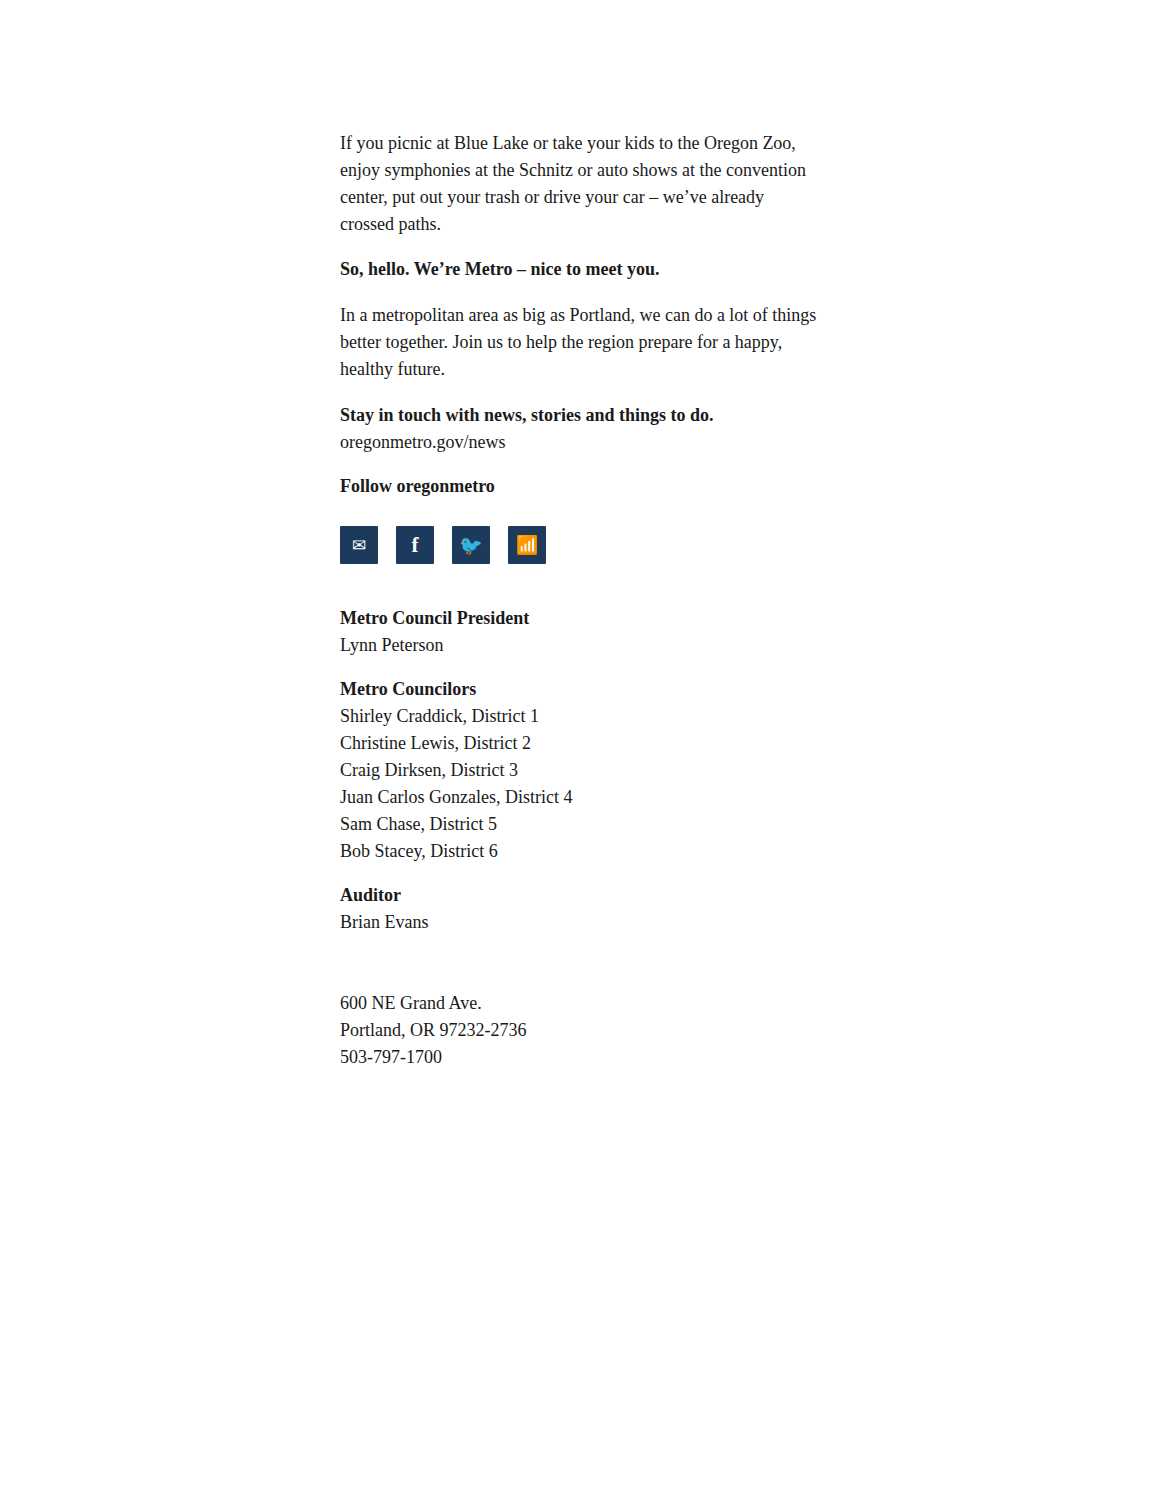If you picnic at Blue Lake or take your kids to the Oregon Zoo, enjoy symphonies at the Schnitz or auto shows at the convention center, put out your trash or drive your car – we’ve already crossed paths.
So, hello. We’re Metro – nice to meet you.
In a metropolitan area as big as Portland, we can do a lot of things better together. Join us to help the region prepare for a happy, healthy future.
Stay in touch with news, stories and things to do.
oregonmetro.gov/news
Follow oregonmetro
✉ f 🐦 📶
Metro Council President
Lynn Peterson
Metro Councilors
Shirley Craddick, District 1
Christine Lewis, District 2
Craig Dirksen, District 3
Juan Carlos Gonzales, District 4
Sam Chase, District 5
Bob Stacey, District 6
Auditor
Brian Evans
600 NE Grand Ave.
Portland, OR 97232-2736
503-797-1700